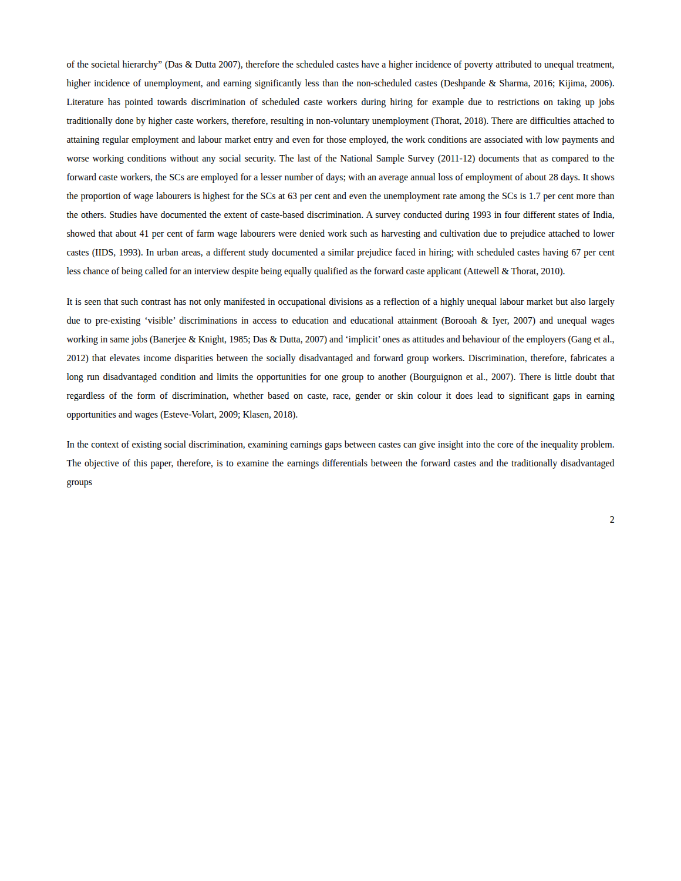of the societal hierarchy” (Das & Dutta 2007), therefore the scheduled castes have a higher incidence of poverty attributed to unequal treatment, higher incidence of unemployment, and earning significantly less than the non-scheduled castes (Deshpande & Sharma, 2016; Kijima, 2006). Literature has pointed towards discrimination of scheduled caste workers during hiring for example due to restrictions on taking up jobs traditionally done by higher caste workers, therefore, resulting in non-voluntary unemployment (Thorat, 2018). There are difficulties attached to attaining regular employment and labour market entry and even for those employed, the work conditions are associated with low payments and worse working conditions without any social security. The last of the National Sample Survey (2011-12) documents that as compared to the forward caste workers, the SCs are employed for a lesser number of days; with an average annual loss of employment of about 28 days. It shows the proportion of wage labourers is highest for the SCs at 63 per cent and even the unemployment rate among the SCs is 1.7 per cent more than the others. Studies have documented the extent of caste-based discrimination. A survey conducted during 1993 in four different states of India, showed that about 41 per cent of farm wage labourers were denied work such as harvesting and cultivation due to prejudice attached to lower castes (IIDS, 1993). In urban areas, a different study documented a similar prejudice faced in hiring; with scheduled castes having 67 per cent less chance of being called for an interview despite being equally qualified as the forward caste applicant (Attewell & Thorat, 2010).
It is seen that such contrast has not only manifested in occupational divisions as a reflection of a highly unequal labour market but also largely due to pre-existing ‘visible’ discriminations in access to education and educational attainment (Borooah & Iyer, 2007) and unequal wages working in same jobs (Banerjee & Knight, 1985; Das & Dutta, 2007) and ‘implicit’ ones as attitudes and behaviour of the employers (Gang et al., 2012) that elevates income disparities between the socially disadvantaged and forward group workers. Discrimination, therefore, fabricates a long run disadvantaged condition and limits the opportunities for one group to another (Bourguignon et al., 2007). There is little doubt that regardless of the form of discrimination, whether based on caste, race, gender or skin colour it does lead to significant gaps in earning opportunities and wages (Esteve-Volart, 2009; Klasen, 2018).
In the context of existing social discrimination, examining earnings gaps between castes can give insight into the core of the inequality problem. The objective of this paper, therefore, is to examine the earnings differentials between the forward castes and the traditionally disadvantaged groups
2